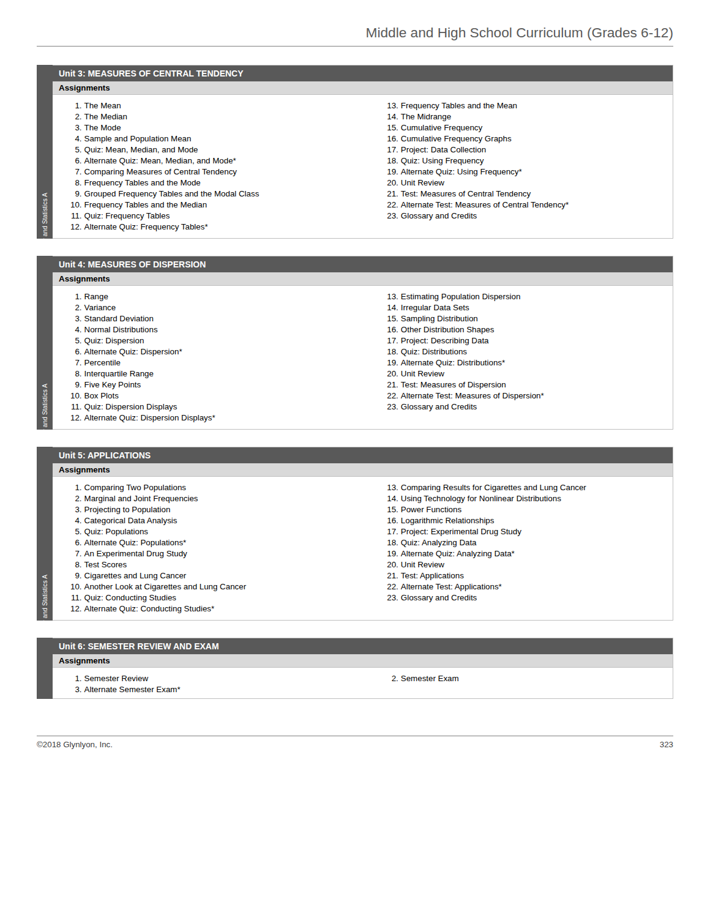Middle and High School Curriculum (Grades 6-12)
Probability and Statistics A
Unit 3: MEASURES OF CENTRAL TENDENCY
Assignments
| 1. | The Mean | | 13. | Frequency Tables and the Mean |
| 2. | The Median | | 14. | The Midrange |
| 3. | The Mode | | 15. | Cumulative Frequency |
| 4. | Sample and Population Mean | | 16. | Cumulative Frequency Graphs |
| 5. | Quiz: Mean, Median, and Mode | | 17. | Project: Data Collection |
| 6. | Alternate Quiz: Mean, Median, and Mode* | | 18. | Quiz: Using Frequency |
| 7. | Comparing Measures of Central Tendency | | 19. | Alternate Quiz: Using Frequency* |
| 8. | Frequency Tables and the Mode | | 20. | Unit Review |
| 9. | Grouped Frequency Tables and the Modal Class | | 21. | Test: Measures of Central Tendency |
| 10. | Frequency Tables and the Median | | 22. | Alternate Test: Measures of Central Tendency* |
| 11. | Quiz: Frequency Tables | | 23. | Glossary and Credits |
| 12. | Alternate Quiz: Frequency Tables* | | | |
Probability and Statistics A
Unit 4: MEASURES OF DISPERSION
Assignments
| 1. | Range | | 13. | Estimating Population Dispersion |
| 2. | Variance | | 14. | Irregular Data Sets |
| 3. | Standard Deviation | | 15. | Sampling Distribution |
| 4. | Normal Distributions | | 16. | Other Distribution Shapes |
| 5. | Quiz: Dispersion | | 17. | Project: Describing Data |
| 6. | Alternate Quiz: Dispersion* | | 18. | Quiz: Distributions |
| 7. | Percentile | | 19. | Alternate Quiz: Distributions* |
| 8. | Interquartile Range | | 20. | Unit Review |
| 9. | Five Key Points | | 21. | Test: Measures of Dispersion |
| 10. | Box Plots | | 22. | Alternate Test: Measures of Dispersion* |
| 11. | Quiz: Dispersion Displays | | 23. | Glossary and Credits |
| 12. | Alternate Quiz: Dispersion Displays* | | | |
Probability and Statistics A
Unit 5: APPLICATIONS
Assignments
| 1. | Comparing Two Populations | | 13. | Comparing Results for Cigarettes and Lung Cancer |
| 2. | Marginal and Joint Frequencies | | 14. | Using Technology for Nonlinear Distributions |
| 3. | Projecting to Population | | 15. | Power Functions |
| 4. | Categorical Data Analysis | | 16. | Logarithmic Relationships |
| 5. | Quiz: Populations | | 17. | Project: Experimental Drug Study |
| 6. | Alternate Quiz: Populations* | | 18. | Quiz: Analyzing Data |
| 7. | An Experimental Drug Study | | 19. | Alternate Quiz: Analyzing Data* |
| 8. | Test Scores | | 20. | Unit Review |
| 9. | Cigarettes and Lung Cancer | | 21. | Test: Applications |
| 10. | Another Look at Cigarettes and Lung Cancer | | 22. | Alternate Test: Applications* |
| 11. | Quiz: Conducting Studies | | 23. | Glossary and Credits |
| 12. | Alternate Quiz: Conducting Studies* | | | |
Unit 6: SEMESTER REVIEW AND EXAM
Assignments
| 1. | Semester Review | | 2. | Semester Exam |
| 3. | Alternate Semester Exam* | | | |
©2018 Glynlyon, Inc.
323